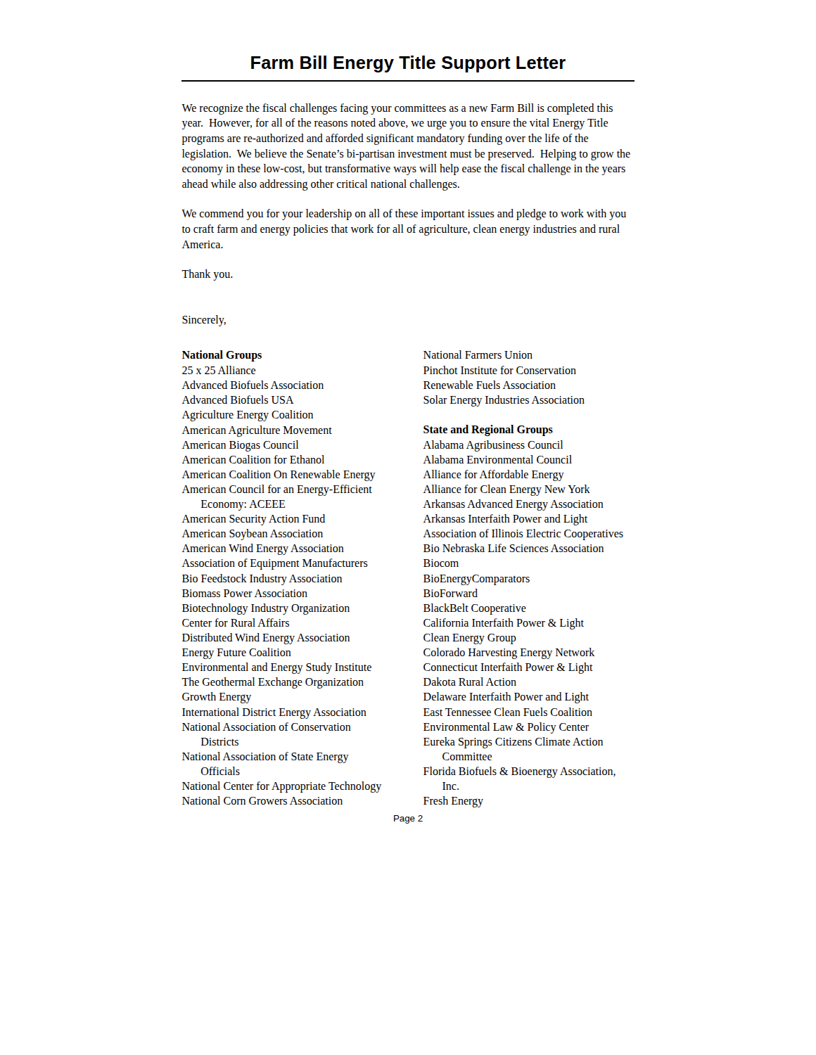Farm Bill Energy Title Support Letter
We recognize the fiscal challenges facing your committees as a new Farm Bill is completed this year. However, for all of the reasons noted above, we urge you to ensure the vital Energy Title programs are re-authorized and afforded significant mandatory funding over the life of the legislation. We believe the Senate’s bi-partisan investment must be preserved. Helping to grow the economy in these low-cost, but transformative ways will help ease the fiscal challenge in the years ahead while also addressing other critical national challenges.
We commend you for your leadership on all of these important issues and pledge to work with you to craft farm and energy policies that work for all of agriculture, clean energy industries and rural America.
Thank you.
Sincerely,
National Groups
25 x 25 Alliance
Advanced Biofuels Association
Advanced Biofuels USA
Agriculture Energy Coalition
American Agriculture Movement
American Biogas Council
American Coalition for Ethanol
American Coalition On Renewable Energy
American Council for an Energy-Efficient
Economy: ACEEE
American Security Action Fund
American Soybean Association
American Wind Energy Association
Association of Equipment Manufacturers
Bio Feedstock Industry Association
Biomass Power Association
Biotechnology Industry Organization
Center for Rural Affairs
Distributed Wind Energy Association
Energy Future Coalition
Environmental and Energy Study Institute
The Geothermal Exchange Organization
Growth Energy
International District Energy Association
National Association of Conservation
Districts
National Association of State Energy
Officials
National Center for Appropriate Technology
National Corn Growers Association
National Farmers Union
Pinchot Institute for Conservation
Renewable Fuels Association
Solar Energy Industries Association
State and Regional Groups
Alabama Agribusiness Council
Alabama Environmental Council
Alliance for Affordable Energy
Alliance for Clean Energy New York
Arkansas Advanced Energy Association
Arkansas Interfaith Power and Light
Association of Illinois Electric Cooperatives
Bio Nebraska Life Sciences Association
Biocom
BioEnergyComparators
BioForward
BlackBelt Cooperative
California Interfaith Power & Light
Clean Energy Group
Colorado Harvesting Energy Network
Connecticut Interfaith Power & Light
Dakota Rural Action
Delaware Interfaith Power and Light
East Tennessee Clean Fuels Coalition
Environmental Law & Policy Center
Eureka Springs Citizens Climate Action
Committee
Florida Biofuels & Bioenergy Association,
Inc.
Fresh Energy
Page 2